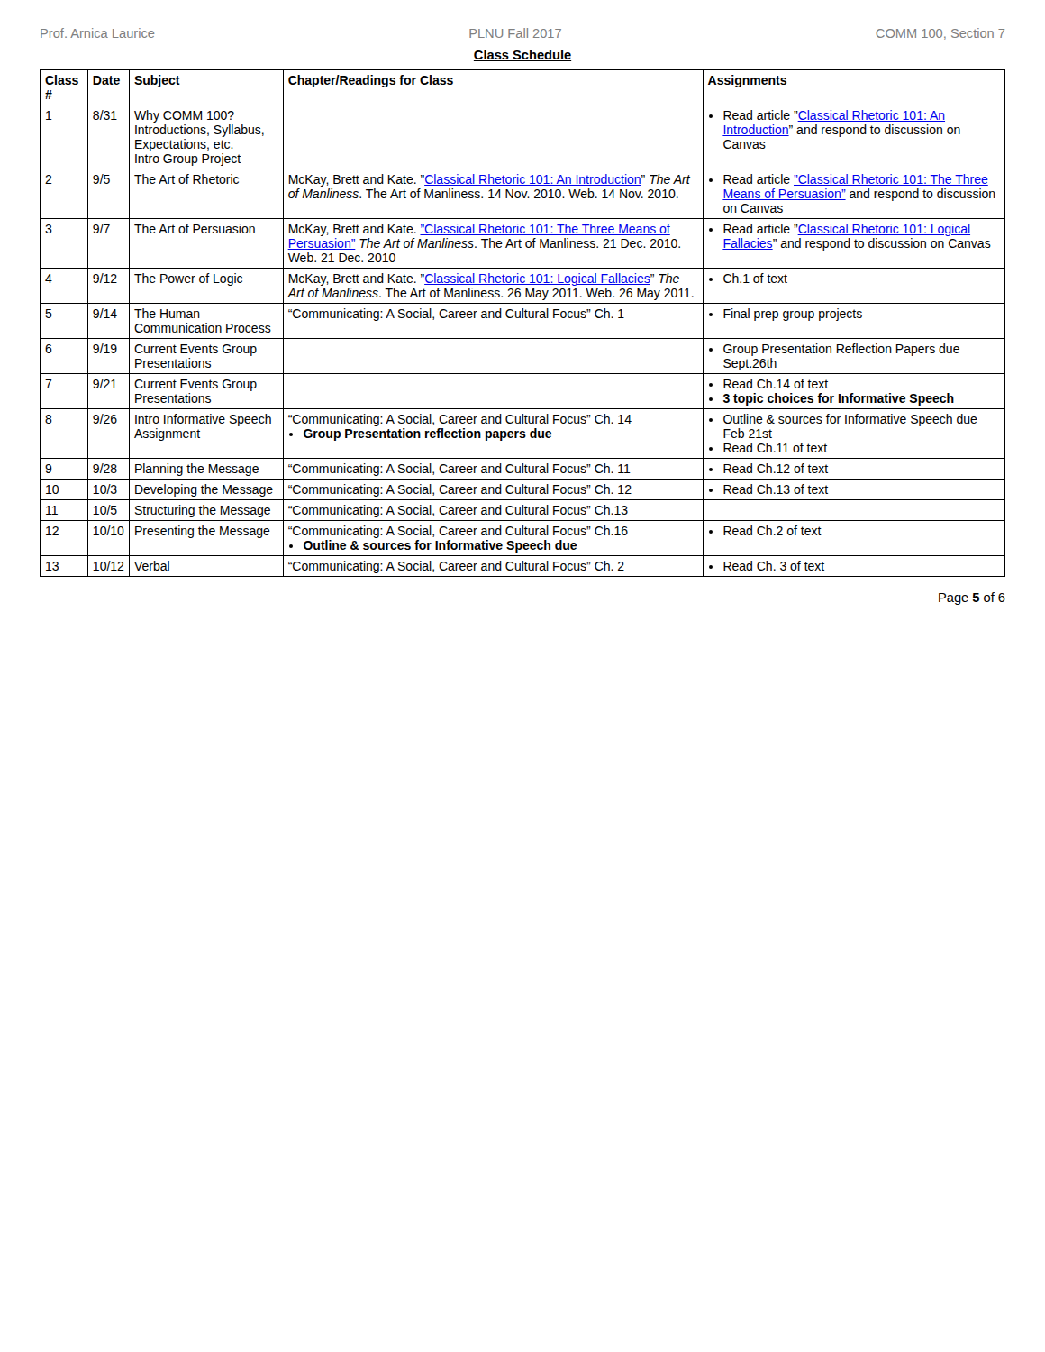Prof. Arnica Laurice PLNU Fall 2017 COMM 100, Section 7
Class Schedule
| Class # | Date | Subject | Chapter/Readings for Class | Assignments |
| --- | --- | --- | --- | --- |
| 1 | 8/31 | Why COMM 100? Introductions, Syllabus, Expectations, etc. Intro Group Project | | Read article ” Classical Rhetoric 101: An Introduction ” and respond to discussion on Canvas |
| 2 | 9/5 | The Art of Rhetoric | McKay, Brett and Kate. ” Classical Rhetoric 101: An Introduction ” The Art of Manliness . The Art of Manliness. 14 Nov. 2010. Web. 14 Nov. 2010. | Read article ”Classical Rhetoric 101: The Three Means of Persuasion” and respond to discussion on Canvas |
| 3 | 9/7 | The Art of Persuasion | McKay, Brett and Kate. ”Classical Rhetoric 101: The Three Means of Persuasion” The Art of Manliness . The Art of Manliness. 21 Dec. 2010. Web. 21 Dec. 2010 | Read article ” Classical Rhetoric 101: Logical Fallacies ” and respond to discussion on Canvas |
| 4 | 9/12 | The Power of Logic | McKay, Brett and Kate. ” Classical Rhetoric 101: Logical Fallacies ” The Art of Manliness . The Art of Manliness. 26 May 2011. Web. 26 May 2011. | Ch.1 of text |
| 5 | 9/14 | The Human Communication Process | “Communicating: A Social, Career and Cultural Focus” Ch. 1 | Final prep group projects |
| 6 | 9/19 | Current Events Group Presentations | | Group Presentation Reflection Papers due Sept.26th |
| 7 | 9/21 | Current Events Group Presentations | | Read Ch.14 of text 3 topic choices for Informative Speech |
| 8 | 9/26 | Intro Informative Speech Assignment | “Communicating: A Social, Career and Cultural Focus” Ch. 14 Group Presentation reflection papers due | Outline & sources for Informative Speech due Feb 21st Read Ch.11 of text |
| 9 | 9/28 | Planning the Message | “Communicating: A Social, Career and Cultural Focus” Ch. 11 | Read Ch.12 of text |
| 10 | 10/3 | Developing the Message | “Communicating: A Social, Career and Cultural Focus” Ch. 12 | Read Ch.13 of text |
| 11 | 10/5 | Structuring the Message | “Communicating: A Social, Career and Cultural Focus” Ch.13 | |
| 12 | 10/10 | Presenting the Message | “Communicating: A Social, Career and Cultural Focus” Ch.16 Outline & sources for Informative Speech due | Read Ch.2 of text |
| 13 | 10/12 | Verbal | “Communicating: A Social, Career and Cultural Focus” Ch. 2 | Read Ch. 3 of text |
Page 5 of 6